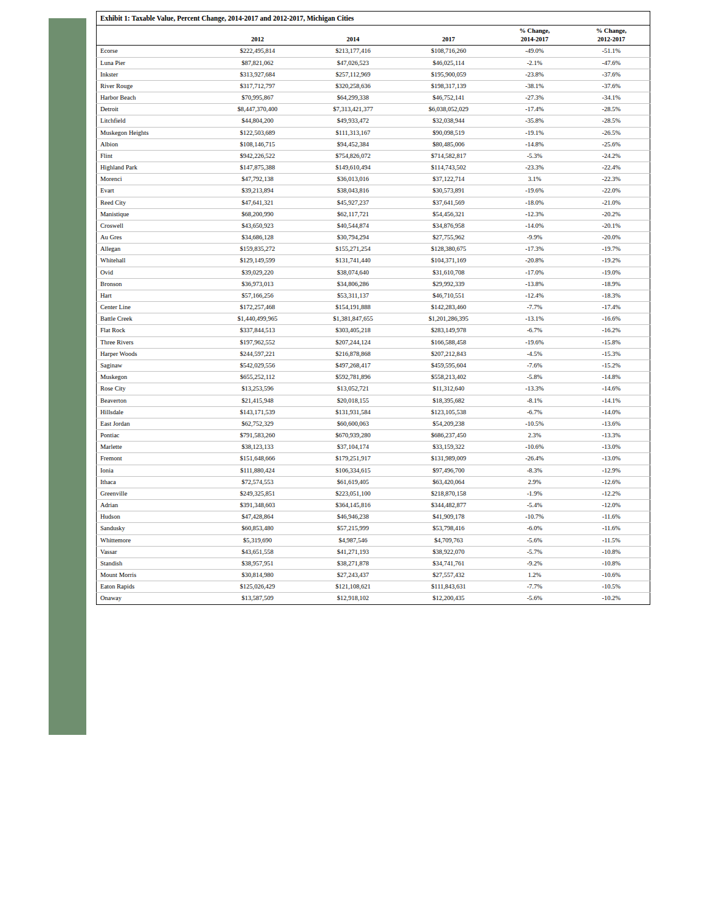Exhibit 1: Taxable Value, Percent Change, 2014-2017 and 2012-2017, Michigan Cities
| | 2012 | 2014 | 2017 | % Change, 2014-2017 | % Change, 2012-2017 |
| --- | --- | --- | --- | --- | --- |
| Ecorse | $222,495,814 | $213,177,416 | $108,716,260 | -49.0% | -51.1% |
| Luna Pier | $87,821,062 | $47,026,523 | $46,025,114 | -2.1% | -47.6% |
| Inkster | $313,927,684 | $257,112,969 | $195,900,059 | -23.8% | -37.6% |
| River Rouge | $317,712,797 | $320,258,636 | $198,317,139 | -38.1% | -37.6% |
| Harbor Beach | $70,995,867 | $64,299,338 | $46,752,141 | -27.3% | -34.1% |
| Detroit | $8,447,370,400 | $7,313,421,377 | $6,038,052,029 | -17.4% | -28.5% |
| Litchfield | $44,804,200 | $49,933,472 | $32,038,944 | -35.8% | -28.5% |
| Muskegon Heights | $122,503,689 | $111,313,167 | $90,098,519 | -19.1% | -26.5% |
| Albion | $108,146,715 | $94,452,384 | $80,485,006 | -14.8% | -25.6% |
| Flint | $942,226,522 | $754,826,072 | $714,582,817 | -5.3% | -24.2% |
| Highland Park | $147,875,388 | $149,610,494 | $114,743,502 | -23.3% | -22.4% |
| Morenci | $47,792,138 | $36,013,016 | $37,122,714 | 3.1% | -22.3% |
| Evart | $39,213,894 | $38,043,816 | $30,573,891 | -19.6% | -22.0% |
| Reed City | $47,641,321 | $45,927,237 | $37,641,569 | -18.0% | -21.0% |
| Manistique | $68,200,990 | $62,117,721 | $54,456,321 | -12.3% | -20.2% |
| Croswell | $43,650,923 | $40,544,874 | $34,876,958 | -14.0% | -20.1% |
| Au Gres | $34,686,128 | $30,794,294 | $27,755,962 | -9.9% | -20.0% |
| Allegan | $159,835,272 | $155,271,254 | $128,380,675 | -17.3% | -19.7% |
| Whitehall | $129,149,599 | $131,741,440 | $104,371,169 | -20.8% | -19.2% |
| Ovid | $39,029,220 | $38,074,640 | $31,610,708 | -17.0% | -19.0% |
| Bronson | $36,973,013 | $34,806,286 | $29,992,339 | -13.8% | -18.9% |
| Hart | $57,166,256 | $53,311,137 | $46,710,551 | -12.4% | -18.3% |
| Center Line | $172,257,468 | $154,191,888 | $142,283,460 | -7.7% | -17.4% |
| Battle Creek | $1,440,499,965 | $1,381,847,655 | $1,201,286,395 | -13.1% | -16.6% |
| Flat Rock | $337,844,513 | $303,405,218 | $283,149,978 | -6.7% | -16.2% |
| Three Rivers | $197,962,552 | $207,244,124 | $166,588,458 | -19.6% | -15.8% |
| Harper Woods | $244,597,221 | $216,878,868 | $207,212,843 | -4.5% | -15.3% |
| Saginaw | $542,029,556 | $497,268,417 | $459,595,604 | -7.6% | -15.2% |
| Muskegon | $655,252,112 | $592,781,896 | $558,213,402 | -5.8% | -14.8% |
| Rose City | $13,253,596 | $13,052,721 | $11,312,640 | -13.3% | -14.6% |
| Beaverton | $21,415,948 | $20,018,155 | $18,395,682 | -8.1% | -14.1% |
| Hillsdale | $143,171,539 | $131,931,584 | $123,105,538 | -6.7% | -14.0% |
| East Jordan | $62,752,329 | $60,600,063 | $54,209,238 | -10.5% | -13.6% |
| Pontiac | $791,583,260 | $670,939,280 | $686,237,450 | 2.3% | -13.3% |
| Marlette | $38,123,133 | $37,104,174 | $33,159,322 | -10.6% | -13.0% |
| Fremont | $151,648,666 | $179,251,917 | $131,989,009 | -26.4% | -13.0% |
| Ionia | $111,880,424 | $106,334,615 | $97,496,700 | -8.3% | -12.9% |
| Ithaca | $72,574,553 | $61,619,405 | $63,420,064 | 2.9% | -12.6% |
| Greenville | $249,325,851 | $223,051,100 | $218,870,158 | -1.9% | -12.2% |
| Adrian | $391,348,603 | $364,145,816 | $344,482,877 | -5.4% | -12.0% |
| Hudson | $47,428,864 | $46,946,238 | $41,909,178 | -10.7% | -11.6% |
| Sandusky | $60,853,480 | $57,215,999 | $53,798,416 | -6.0% | -11.6% |
| Whittemore | $5,319,690 | $4,987,546 | $4,709,763 | -5.6% | -11.5% |
| Vassar | $43,651,558 | $41,271,193 | $38,922,070 | -5.7% | -10.8% |
| Standish | $38,957,951 | $38,271,878 | $34,741,761 | -9.2% | -10.8% |
| Mount Morris | $30,814,980 | $27,243,437 | $27,557,432 | 1.2% | -10.6% |
| Eaton Rapids | $125,026,429 | $121,108,621 | $111,843,631 | -7.7% | -10.5% |
| Onaway | $13,587,509 | $12,918,102 | $12,200,435 | -5.6% | -10.2% |